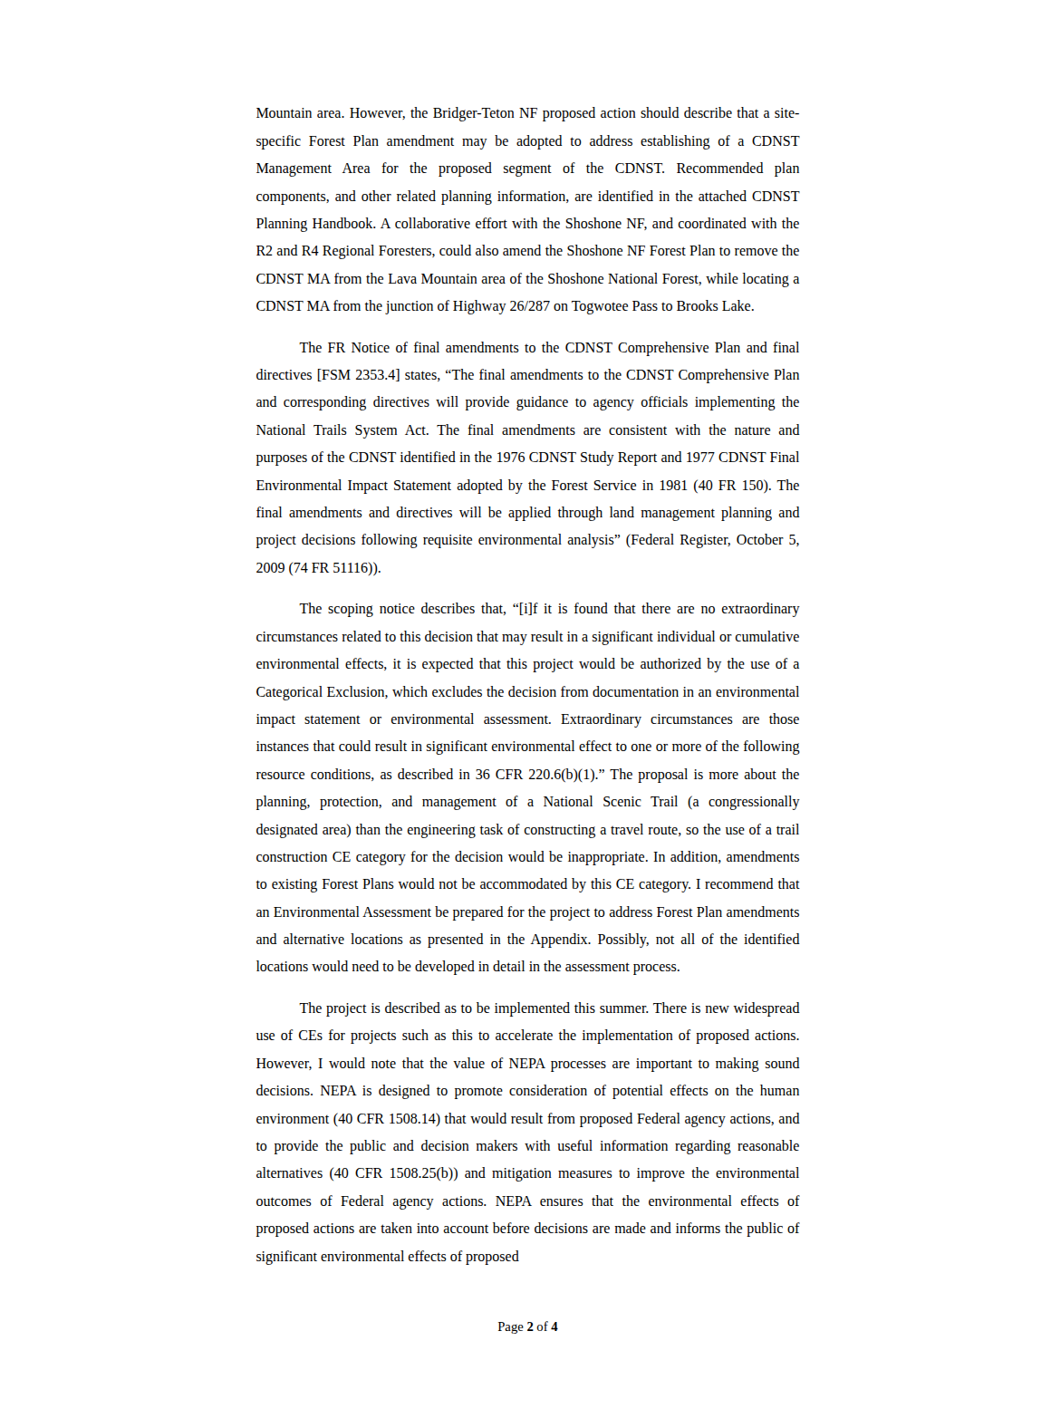Mountain area. However, the Bridger-Teton NF proposed action should describe that a site-specific Forest Plan amendment may be adopted to address establishing of a CDNST Management Area for the proposed segment of the CDNST. Recommended plan components, and other related planning information, are identified in the attached CDNST Planning Handbook. A collaborative effort with the Shoshone NF, and coordinated with the R2 and R4 Regional Foresters, could also amend the Shoshone NF Forest Plan to remove the CDNST MA from the Lava Mountain area of the Shoshone National Forest, while locating a CDNST MA from the junction of Highway 26/287 on Togwotee Pass to Brooks Lake.
The FR Notice of final amendments to the CDNST Comprehensive Plan and final directives [FSM 2353.4] states, “The final amendments to the CDNST Comprehensive Plan and corresponding directives will provide guidance to agency officials implementing the National Trails System Act. The final amendments are consistent with the nature and purposes of the CDNST identified in the 1976 CDNST Study Report and 1977 CDNST Final Environmental Impact Statement adopted by the Forest Service in 1981 (40 FR 150). The final amendments and directives will be applied through land management planning and project decisions following requisite environmental analysis” (Federal Register, October 5, 2009 (74 FR 51116)).
The scoping notice describes that, “[i]f it is found that there are no extraordinary circumstances related to this decision that may result in a significant individual or cumulative environmental effects, it is expected that this project would be authorized by the use of a Categorical Exclusion, which excludes the decision from documentation in an environmental impact statement or environmental assessment. Extraordinary circumstances are those instances that could result in significant environmental effect to one or more of the following resource conditions, as described in 36 CFR 220.6(b)(1).” The proposal is more about the planning, protection, and management of a National Scenic Trail (a congressionally designated area) than the engineering task of constructing a travel route, so the use of a trail construction CE category for the decision would be inappropriate. In addition, amendments to existing Forest Plans would not be accommodated by this CE category. I recommend that an Environmental Assessment be prepared for the project to address Forest Plan amendments and alternative locations as presented in the Appendix. Possibly, not all of the identified locations would need to be developed in detail in the assessment process.
The project is described as to be implemented this summer. There is new widespread use of CEs for projects such as this to accelerate the implementation of proposed actions. However, I would note that the value of NEPA processes are important to making sound decisions. NEPA is designed to promote consideration of potential effects on the human environment (40 CFR 1508.14) that would result from proposed Federal agency actions, and to provide the public and decision makers with useful information regarding reasonable alternatives (40 CFR 1508.25(b)) and mitigation measures to improve the environmental outcomes of Federal agency actions. NEPA ensures that the environmental effects of proposed actions are taken into account before decisions are made and informs the public of significant environmental effects of proposed
Page 2 of 4